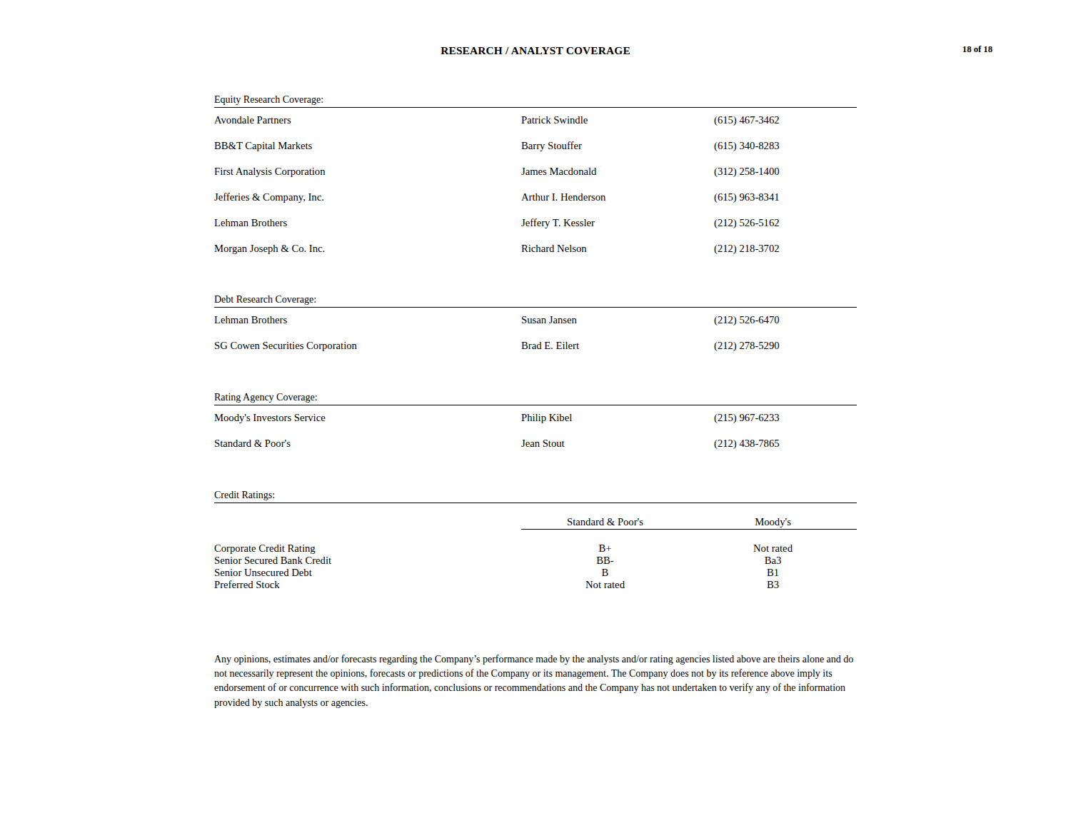18 of 18
RESEARCH / ANALYST COVERAGE
Equity Research Coverage:
| Avondale Partners | Patrick Swindle | (615) 467-3462 |
| BB&T Capital Markets | Barry Stouffer | (615) 340-8283 |
| First Analysis Corporation | James Macdonald | (312) 258-1400 |
| Jefferies & Company, Inc. | Arthur I. Henderson | (615) 963-8341 |
| Lehman Brothers | Jeffery T. Kessler | (212) 526-5162 |
| Morgan Joseph & Co. Inc. | Richard Nelson | (212) 218-3702 |
Debt Research Coverage:
| Lehman Brothers | Susan Jansen | (212) 526-6470 |
| SG Cowen Securities Corporation | Brad E. Eilert | (212) 278-5290 |
Rating Agency Coverage:
| Moody's Investors Service | Philip Kibel | (215) 967-6233 |
| Standard & Poor's | Jean Stout | (212) 438-7865 |
Credit Ratings:
| | Standard & Poor's | Moody's |
| --- | --- | --- |
| Corporate Credit Rating | B+ | Not rated |
| Senior Secured Bank Credit | BB- | Ba3 |
| Senior Unsecured Debt | B | B1 |
| Preferred Stock | Not rated | B3 |
Any opinions, estimates and/or forecasts regarding the Company’s performance made by the analysts and/or rating agencies listed above are theirs alone and do not necessarily represent the opinions, forecasts or predictions of the Company or its management. The Company does not by its reference above imply its endorsement of or concurrence with such information, conclusions or recommendations and the Company has not undertaken to verify any of the information provided by such analysts or agencies.